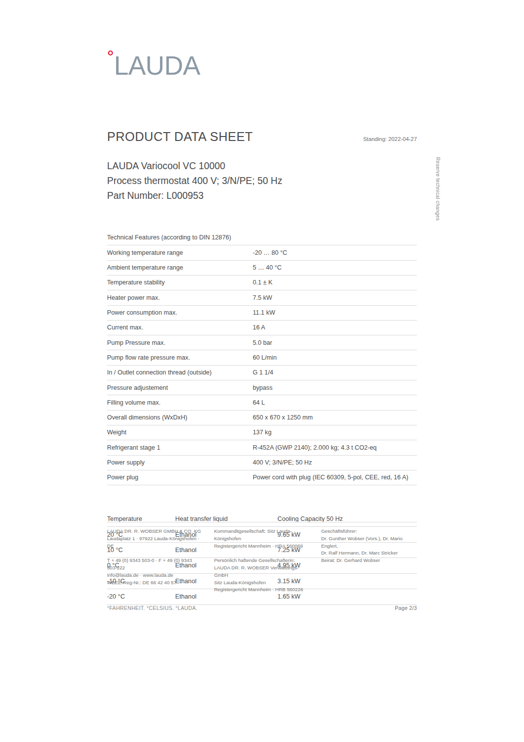°LAUDA
PRODUCT DATA SHEET
Standing: 2022-04-27
LAUDA Variocool VC 10000
Process thermostat 400 V; 3/N/PE; 50 Hz
Part Number: L000953
Technical Features (according to DIN 12876)
| Working temperature range | -20 … 80 °C |
| Ambient temperature range | 5 … 40 °C |
| Temperature stability | 0.1 ± K |
| Heater power max. | 7.5 kW |
| Power consumption max. | 11.1 kW |
| Current max. | 16 A |
| Pump Pressure max. | 5.0 bar |
| Pump flow rate pressure max. | 60 L/min |
| In / Outlet connection thread (outside) | G 1 1/4 |
| Pressure adjustement | bypass |
| Filling volume max. | 64 L |
| Overall dimensions (WxDxH) | 650 x 670 x 1250 mm |
| Weight | 137 kg |
| Refrigerant stage 1 | R-452A (GWP 2140); 2.000 kg; 4.3 t CO2-eq |
| Power supply | 400 V; 3/N/PE; 50 Hz |
| Power plug | Power cord with plug (IEC 60309, 5-pol, CEE, red, 16 A) |
| Temperature | Heat transfer liquid | Cooling Capacity 50 Hz |
| --- | --- | --- |
| 20 °C | Ethanol | 9.65 kW |
| 10 °C | Ethanol | 7.25 kW |
| 0 °C | Ethanol | 4.95 kW |
| -10 °C | Ethanol | 3.15 kW |
| -20 °C | Ethanol | 1.65 kW |
Reserve technical changes
LAUDA DR. R. WOBSER GMBH & CO. KG
Laudaplatz 1 · 97922 Lauda-Königshofen · DE
T + 49 (0) 9343 503-0 · F + 49 (0) 9343 503-222
info@lauda.de · www.lauda.de
WEEE-Reg-Nr.: DE 66 42 40 57
Kommanditgesellschaft: Sitz Lauda-Königshofen
Registergericht Mannheim · HRA 560069
Persönlich haftende Gesellschafterin:
LAUDA DR. R. WOBSER Verwaltungs-GmbH
Sitz Lauda-Königshofen
Registergericht Mannheim · HRB 560226
Geschäftsführer:
Dr. Gunther Wobser (Vors.), Dr. Mario Englert,
Dr. Ralf Hermann, Dr. Marc Stricker
Beirat: Dr. Gerhard Wobser
°FAHRENHEIT. °CELSIUS. °LAUDA.
Page 2/3